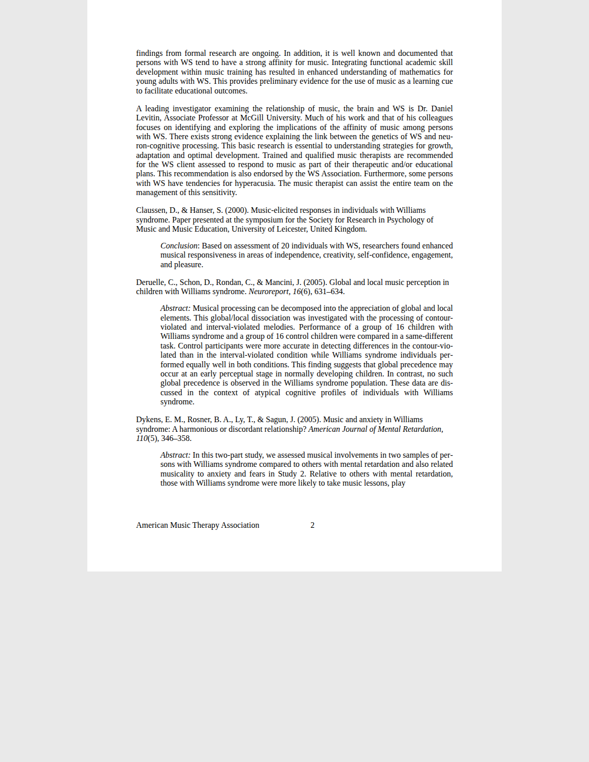findings from formal research are ongoing. In addition, it is well known and documented that persons with WS tend to have a strong affinity for music. Integrating functional academic skill development within music training has resulted in enhanced understanding of mathematics for young adults with WS. This provides preliminary evidence for the use of music as a learning cue to facilitate educational outcomes.
A leading investigator examining the relationship of music, the brain and WS is Dr. Daniel Levitin, Associate Professor at McGill University. Much of his work and that of his colleagues focuses on identifying and exploring the implications of the affinity of music among persons with WS. There exists strong evidence explaining the link between the genetics of WS and neuron-cognitive processing. This basic research is essential to understanding strategies for growth, adaptation and optimal development. Trained and qualified music therapists are recommended for the WS client assessed to respond to music as part of their therapeutic and/or educational plans. This recommendation is also endorsed by the WS Association. Furthermore, some persons with WS have tendencies for hyperacusia. The music therapist can assist the entire team on the management of this sensitivity.
Claussen, D., & Hanser, S. (2000). Music-elicited responses in individuals with Williams syndrome. Paper presented at the symposium for the Society for Research in Psychology of Music and Music Education, University of Leicester, United Kingdom.
Conclusion: Based on assessment of 20 individuals with WS, researchers found enhanced musical responsiveness in areas of independence, creativity, self-confidence, engagement, and pleasure.
Deruelle, C., Schon, D., Rondan, C., & Mancini, J. (2005). Global and local music perception in children with Williams syndrome. Neuroreport, 16(6), 631–634.
Abstract: Musical processing can be decomposed into the appreciation of global and local elements. This global/local dissociation was investigated with the processing of contour-violated and interval-violated melodies. Performance of a group of 16 children with Williams syndrome and a group of 16 control children were compared in a same-different task. Control participants were more accurate in detecting differences in the contour-violated than in the interval-violated condition while Williams syndrome individuals performed equally well in both conditions. This finding suggests that global precedence may occur at an early perceptual stage in normally developing children. In contrast, no such global precedence is observed in the Williams syndrome population. These data are discussed in the context of atypical cognitive profiles of individuals with Williams syndrome.
Dykens, E. M., Rosner, B. A., Ly, T., & Sagun, J. (2005). Music and anxiety in Williams
syndrome: A harmonious or discordant relationship? American Journal of Mental Retardation,
110(5), 346–358.
Abstract: In this two-part study, we assessed musical involvements in two samples of persons with Williams syndrome compared to others with mental retardation and also related musicality to anxiety and fears in Study 2. Relative to others with mental retardation, those with Williams syndrome were more likely to take music lessons, play
American Music Therapy Association 2